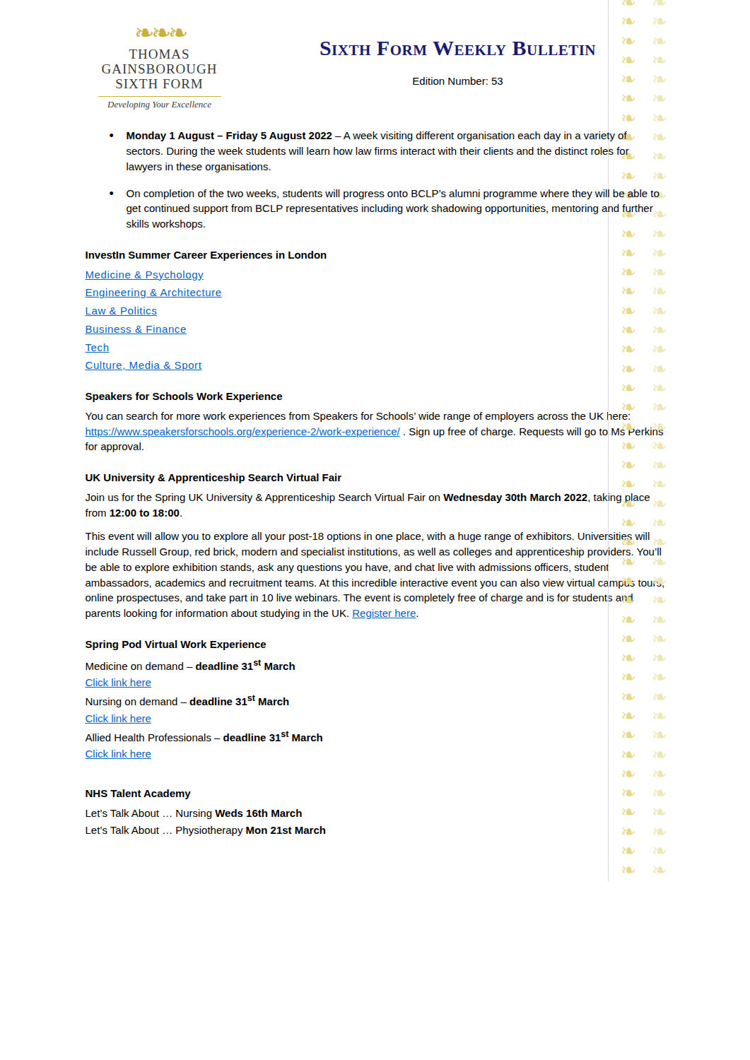❧ ❧ ❧ ❧ ❧ ❧ ❧ ❧ ❧ ❧ ❧ ❧ ❧ ❧ ❧ ❧ ❧ ❧ ❧ ❧ ❧ ❧ ❧ ❧ ❧ ❧ ❧ ❧ ❧ ❧ ❧ ❧ ❧ ❧ ❧ ❧ ❧ ❧ ❧ ❧ ❧ ❧ ❧ ❧ ❧ ❧ ❧ ❧ ❧ ❧
❧ ❧ ❧ ❧ ❧ ❧ ❧ ❧ ❧ ❧ ❧ ❧ ❧ ❧ ❧ ❧ ❧ ❧ ❧ ❧ ❧ ❧ ❧ ❧ ❧ ❧ ❧ ❧ ❧ ❧ ❧ ❧ ❧ ❧ ❧ ❧ ❧ ❧ ❧ ❧ ❧ ❧ ❧ ❧ ❧ ❧ ❧ ❧ ❧ ❧
❧❧❧
THOMAS
GAINSBOROUGH
SIXTH FORM
Developing Your Excellence
Sixth Form Weekly Bulletin
Edition Number: 53
Monday 1 August – Friday 5 August 2022 – A week visiting different organisation each day in a variety of sectors. During the week students will learn how law firms interact with their clients and the distinct roles for lawyers in these organisations.
On completion of the two weeks, students will progress onto BCLP’s alumni programme where they will be able to get continued support from BCLP representatives including work shadowing opportunities, mentoring and further skills workshops.
InvestIn Summer Career Experiences in London
Medicine & Psychology Engineering & Architecture Law & Politics Business & Finance Tech Culture, Media & Sport
Speakers for Schools Work Experience
You can search for more work experiences from Speakers for Schools’ wide range of employers across the UK here: https://www.speakersforschools.org/experience-2/work-experience/ . Sign up free of charge. Requests will go to Ms Perkins for approval.
UK University & Apprenticeship Search Virtual Fair
Join us for the Spring UK University & Apprenticeship Search Virtual Fair on Wednesday 30th March 2022, taking place from 12:00 to 18:00.
This event will allow you to explore all your post-18 options in one place, with a huge range of exhibitors. Universities will include Russell Group, red brick, modern and specialist institutions, as well as colleges and apprenticeship providers. You’ll be able to explore exhibition stands, ask any questions you have, and chat live with admissions officers, student ambassadors, academics and recruitment teams. At this incredible interactive event you can also view virtual campus tours, online prospectuses, and take part in 10 live webinars. The event is completely free of charge and is for students and parents looking for information about studying in the UK. Register here.
Spring Pod Virtual Work Experience
Medicine on demand – deadline 31st March
Click link here
Nursing on demand – deadline 31st March
Click link here
Allied Health Professionals – deadline 31st March
Click link here
NHS Talent Academy
Let’s Talk About … Nursing Weds 16th March
Let’s Talk About … Physiotherapy Mon 21st March